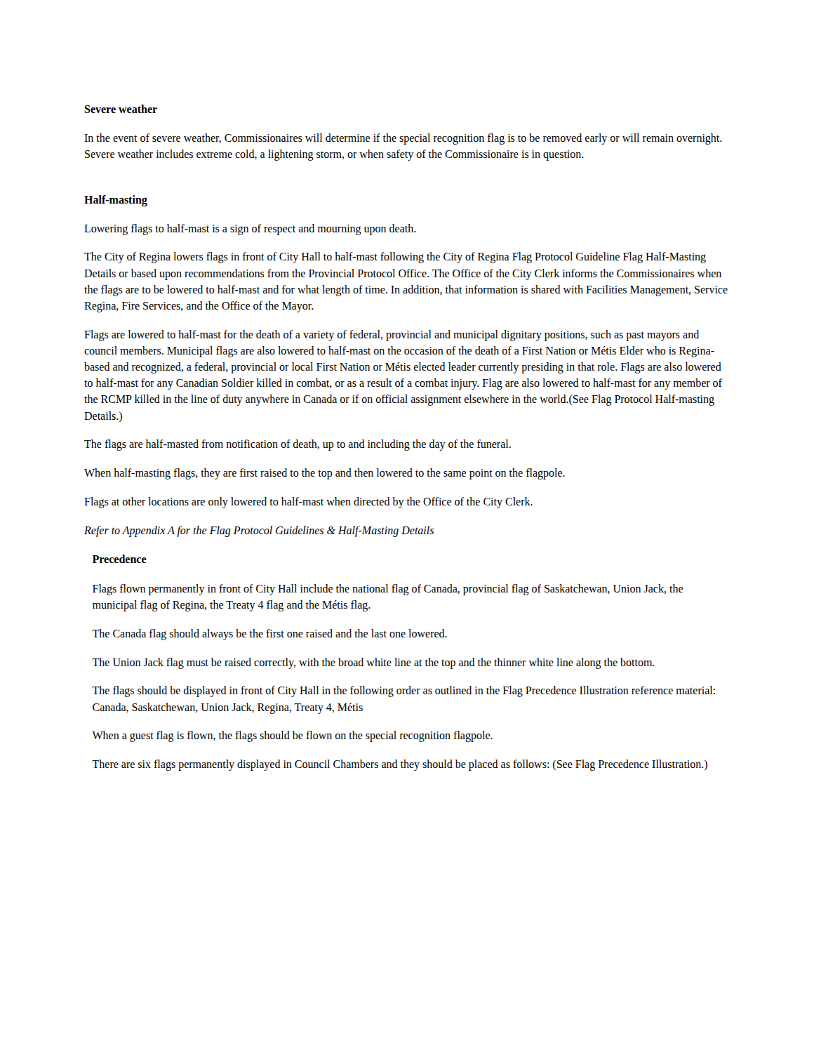Severe weather
In the event of severe weather, Commissionaires will determine if the special recognition flag is to be removed early or will remain overnight. Severe weather includes extreme cold, a lightening storm, or when safety of the Commissionaire is in question.
Half-masting
Lowering flags to half-mast is a sign of respect and mourning upon death.
The City of Regina lowers flags in front of City Hall to half-mast following the City of Regina Flag Protocol Guideline Flag Half-Masting Details or based upon recommendations from the Provincial Protocol Office. The Office of the City Clerk informs the Commissionaires when the flags are to be lowered to half-mast and for what length of time. In addition, that information is shared with Facilities Management, Service Regina, Fire Services, and the Office of the Mayor.
Flags are lowered to half-mast for the death of a variety of federal, provincial and municipal dignitary positions, such as past mayors and council members. Municipal flags are also lowered to half-mast on the occasion of the death of a First Nation or Métis Elder who is Regina-based and recognized, a federal, provincial or local First Nation or Métis elected leader currently presiding in that role. Flags are also lowered to half-mast for any Canadian Soldier killed in combat, or as a result of a combat injury. Flag are also lowered to half-mast for any member of the RCMP killed in the line of duty anywhere in Canada or if on official assignment elsewhere in the world.(See Flag Protocol Half-masting Details.)
The flags are half-masted from notification of death, up to and including the day of the funeral.
When half-masting flags, they are first raised to the top and then lowered to the same point on the flagpole.
Flags at other locations are only lowered to half-mast when directed by the Office of the City Clerk.
Refer to Appendix A for the Flag Protocol Guidelines & Half-Masting Details
Precedence
Flags flown permanently in front of City Hall include the national flag of Canada, provincial flag of Saskatchewan, Union Jack, the municipal flag of Regina, the Treaty 4 flag and the Métis flag.
The Canada flag should always be the first one raised and the last one lowered.
The Union Jack flag must be raised correctly, with the broad white line at the top and the thinner white line along the bottom.
The flags should be displayed in front of City Hall in the following order as outlined in the Flag Precedence Illustration reference material:
Canada, Saskatchewan, Union Jack, Regina, Treaty 4, Métis
When a guest flag is flown, the flags should be flown on the special recognition flagpole.
There are six flags permanently displayed in Council Chambers and they should be placed as follows: (See Flag Precedence Illustration.)